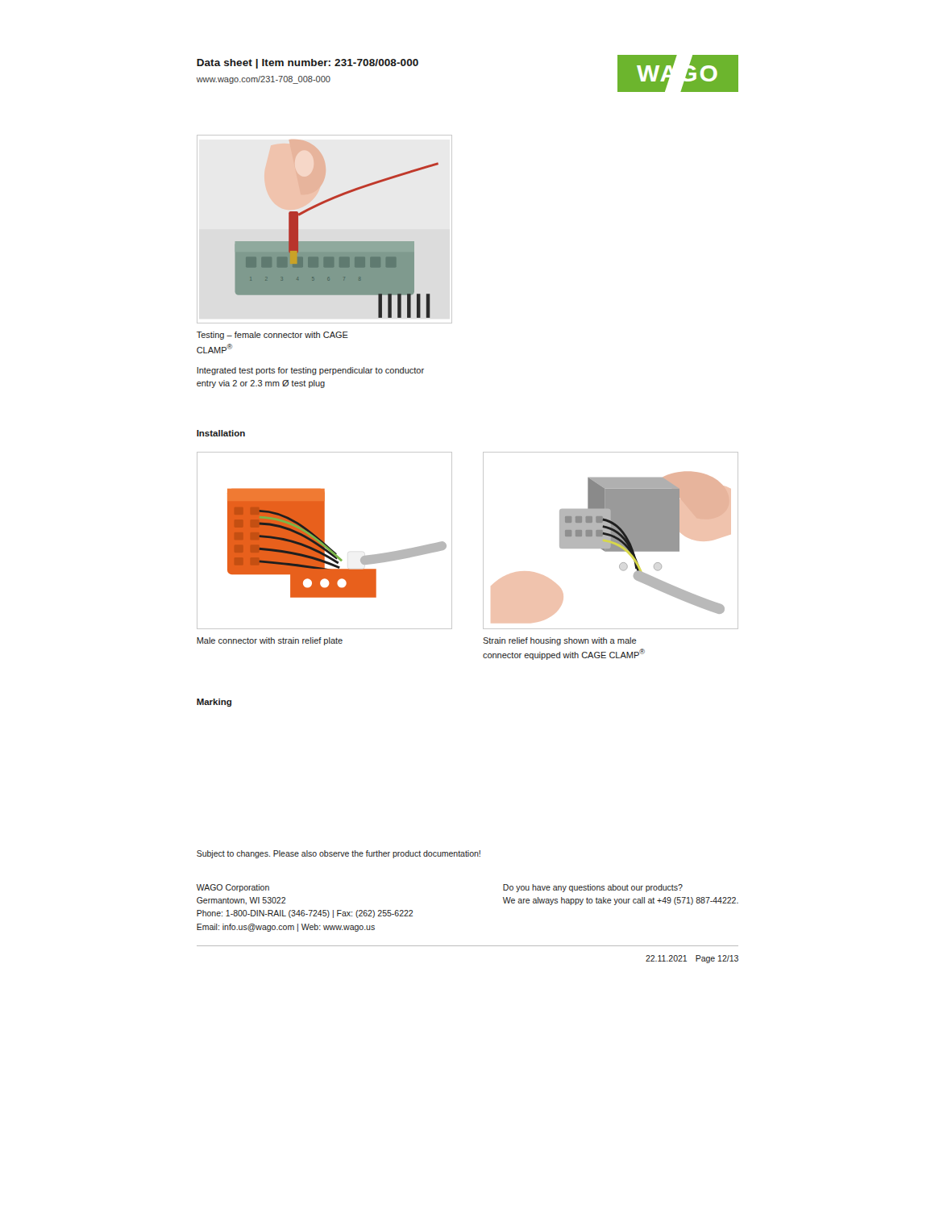Data sheet | Item number: 231-708/008-000
www.wago.com/231-708_008-000
WAGO
123 456 78
Testing – female connector with CAGE
CLAMP®
Integrated test ports for testing perpendicular to conductor entry via 2 or 2.3 mm Ø test plug
Installation
Male connector with strain relief plate
Strain relief housing shown with a male
connector equipped with CAGE CLAMP®
Marking
Subject to changes. Please also observe the further product documentation!
WAGO Corporation
Germantown, WI 53022
Phone: 1-800-DIN-RAIL (346-7245) | Fax: (262) 255-6222
Email: info.us@wago.com | Web: www.wago.us
Do you have any questions about our products?
We are always happy to take your call at +49 (571) 887-44222.
22.11.2021 Page 12/13